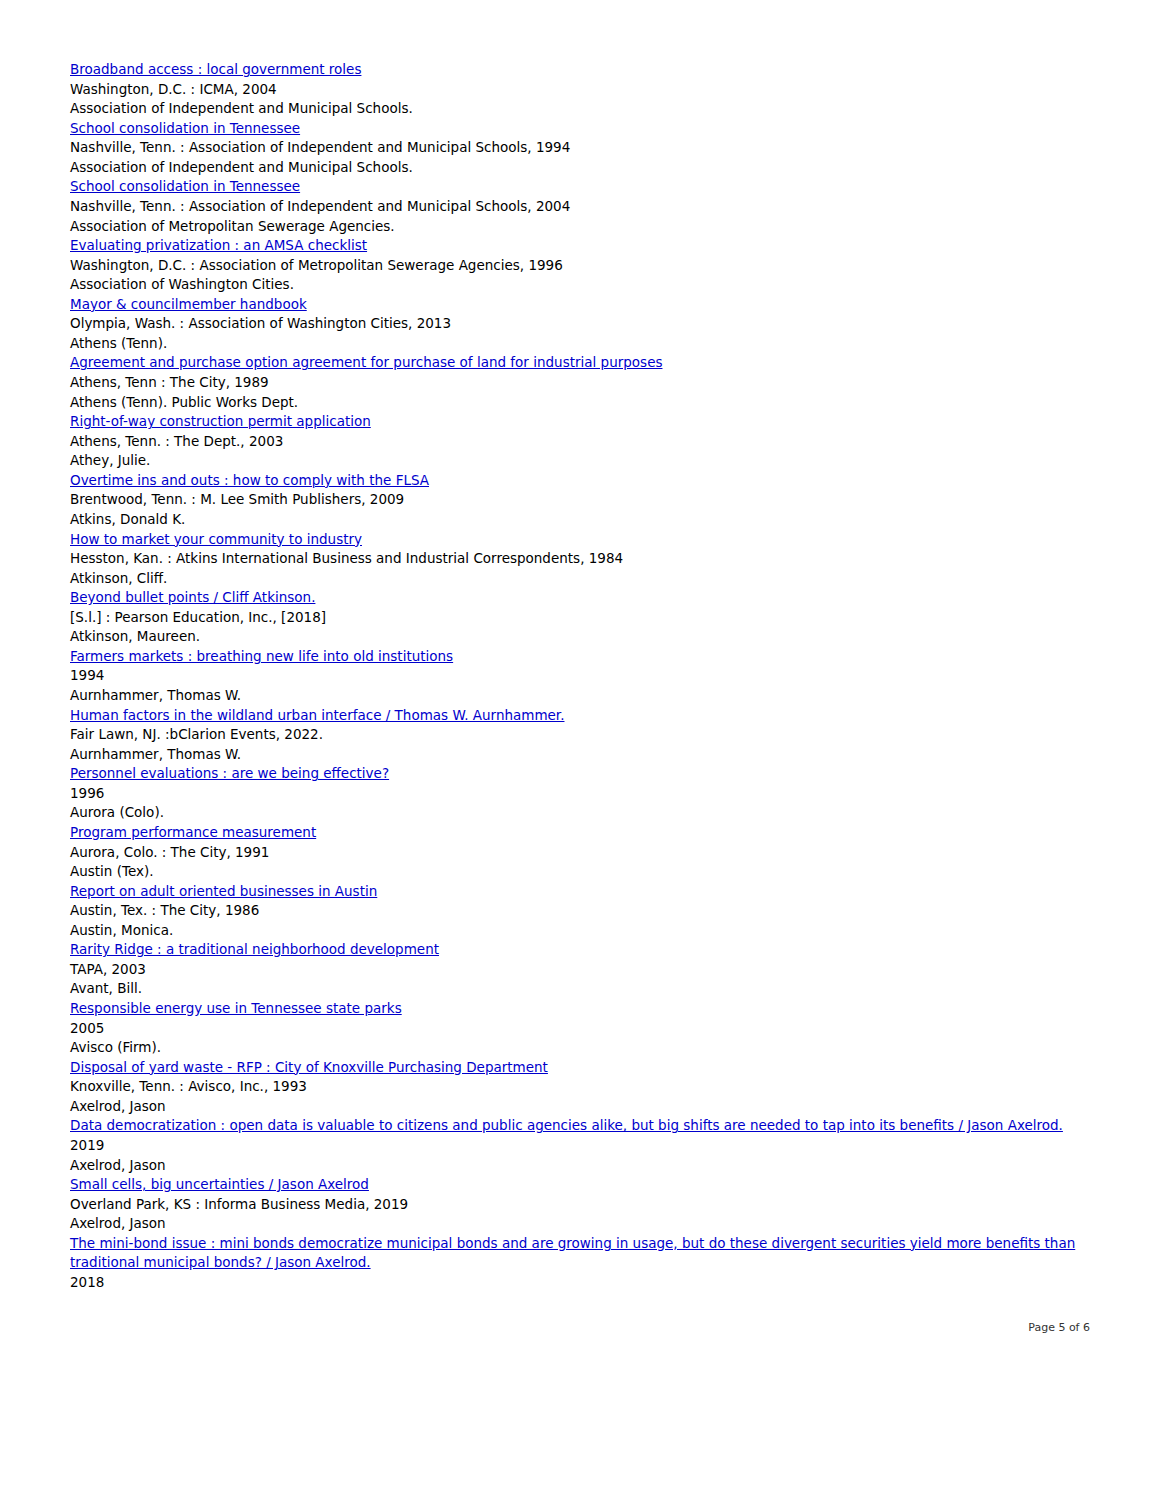Broadband access : local government roles
Washington, D.C. : ICMA, 2004
Association of Independent and Municipal Schools.
School consolidation in Tennessee
Nashville, Tenn. : Association of Independent and Municipal Schools, 1994
Association of Independent and Municipal Schools.
School consolidation in Tennessee
Nashville, Tenn. : Association of Independent and Municipal Schools, 2004
Association of Metropolitan Sewerage Agencies.
Evaluating privatization : an AMSA checklist
Washington, D.C. : Association of Metropolitan Sewerage Agencies, 1996
Association of Washington Cities.
Mayor & councilmember handbook
Olympia, Wash. : Association of Washington Cities, 2013
Athens (Tenn).
Agreement and purchase option agreement for purchase of land for industrial purposes
Athens, Tenn : The City, 1989
Athens (Tenn). Public Works Dept.
Right-of-way construction permit application
Athens, Tenn. : The Dept., 2003
Athey, Julie.
Overtime ins and outs : how to comply with the FLSA
Brentwood, Tenn. : M. Lee Smith Publishers, 2009
Atkins, Donald K.
How to market your community to industry
Hesston, Kan. : Atkins International Business and Industrial Correspondents, 1984
Atkinson, Cliff.
Beyond bullet points / Cliff Atkinson.
[S.l.] : Pearson Education, Inc., [2018]
Atkinson, Maureen.
Farmers markets : breathing new life into old institutions
1994
Aurnhammer, Thomas W.
Human factors in the wildland urban interface / Thomas W. Aurnhammer.
Fair Lawn, NJ. :bClarion Events, 2022.
Aurnhammer, Thomas W.
Personnel evaluations : are we being effective?
1996
Aurora (Colo).
Program performance measurement
Aurora, Colo. : The City, 1991
Austin (Tex).
Report on adult oriented businesses in Austin
Austin, Tex. : The City, 1986
Austin, Monica.
Rarity Ridge : a traditional neighborhood development
TAPA, 2003
Avant, Bill.
Responsible energy use in Tennessee state parks
2005
Avisco (Firm).
Disposal of yard waste - RFP : City of Knoxville Purchasing Department
Knoxville, Tenn. : Avisco, Inc., 1993
Axelrod, Jason
Data democratization : open data is valuable to citizens and public agencies alike, but big shifts are needed to tap into its benefits / Jason Axelrod.
2019
Axelrod, Jason
Small cells, big uncertainties / Jason Axelrod
Overland Park, KS : Informa Business Media, 2019
Axelrod, Jason
The mini-bond issue : mini bonds democratize municipal bonds and are growing in usage, but do these divergent securities yield more benefits than traditional municipal bonds? / Jason Axelrod.
2018
Page 5 of 6